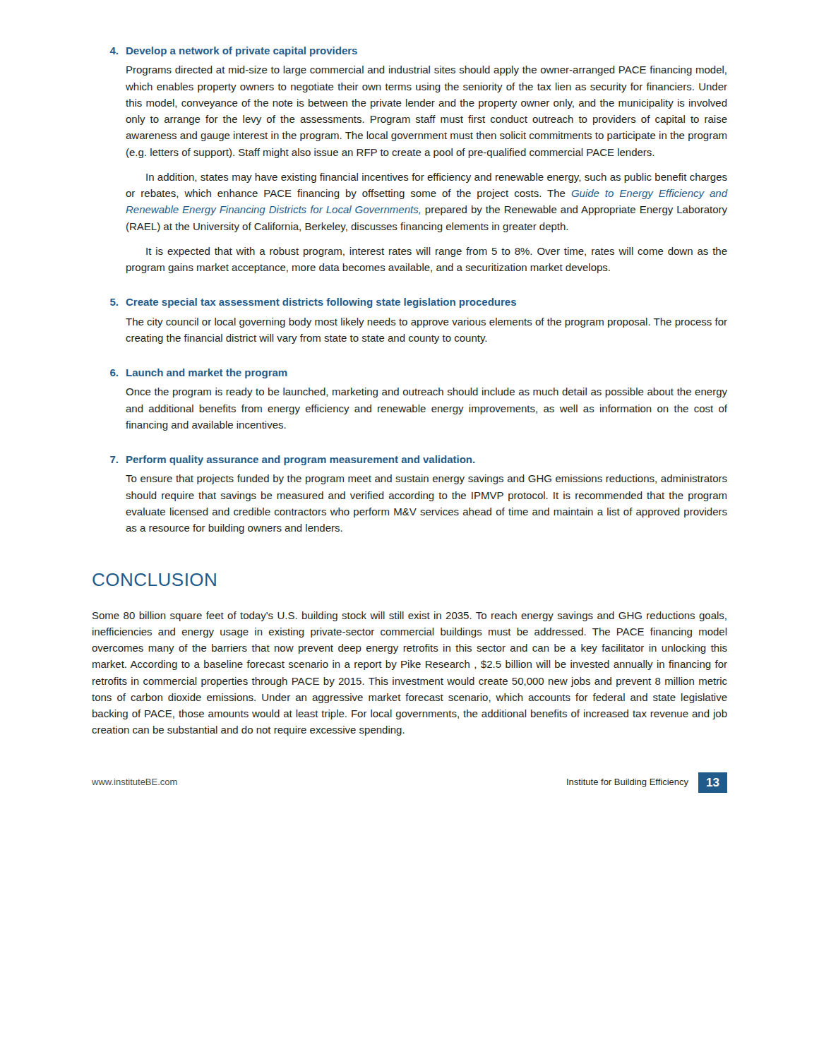Develop a network of private capital providers
Programs directed at mid-size to large commercial and industrial sites should apply the owner-arranged PACE financing model, which enables property owners to negotiate their own terms using the seniority of the tax lien as security for financiers. Under this model, conveyance of the note is between the private lender and the property owner only, and the municipality is involved only to arrange for the levy of the assessments. Program staff must first conduct outreach to providers of capital to raise awareness and gauge interest in the program. The local government must then solicit commitments to participate in the program (e.g. letters of support). Staff might also issue an RFP to create a pool of pre-qualified commercial PACE lenders.
In addition, states may have existing financial incentives for efficiency and renewable energy, such as public benefit charges or rebates, which enhance PACE financing by offsetting some of the project costs. The Guide to Energy Efficiency and Renewable Energy Financing Districts for Local Governments, prepared by the Renewable and Appropriate Energy Laboratory (RAEL) at the University of California, Berkeley, discusses financing elements in greater depth.
It is expected that with a robust program, interest rates will range from 5 to 8%. Over time, rates will come down as the program gains market acceptance, more data becomes available, and a securitization market develops.
Create special tax assessment districts following state legislation procedures
The city council or local governing body most likely needs to approve various elements of the program proposal. The process for creating the financial district will vary from state to state and county to county.
Launch and market the program
Once the program is ready to be launched, marketing and outreach should include as much detail as possible about the energy and additional benefits from energy efficiency and renewable energy improvements, as well as information on the cost of financing and available incentives.
Perform quality assurance and program measurement and validation.
To ensure that projects funded by the program meet and sustain energy savings and GHG emissions reductions, administrators should require that savings be measured and verified according to the IPMVP protocol. It is recommended that the program evaluate licensed and credible contractors who perform M&V services ahead of time and maintain a list of approved providers as a resource for building owners and lenders.
CONCLUSION
Some 80 billion square feet of today's U.S. building stock will still exist in 2035. To reach energy savings and GHG reductions goals, inefficiencies and energy usage in existing private-sector commercial buildings must be addressed. The PACE financing model overcomes many of the barriers that now prevent deep energy retrofits in this sector and can be a key facilitator in unlocking this market. According to a baseline forecast scenario in a report by Pike Research , $2.5 billion will be invested annually in financing for retrofits in commercial properties through PACE by 2015. This investment would create 50,000 new jobs and prevent 8 million metric tons of carbon dioxide emissions. Under an aggressive market forecast scenario, which accounts for federal and state legislative backing of PACE, those amounts would at least triple. For local governments, the additional benefits of increased tax revenue and job creation can be substantial and do not require excessive spending.
www.instituteBE.com Institute for Building Efficiency 13